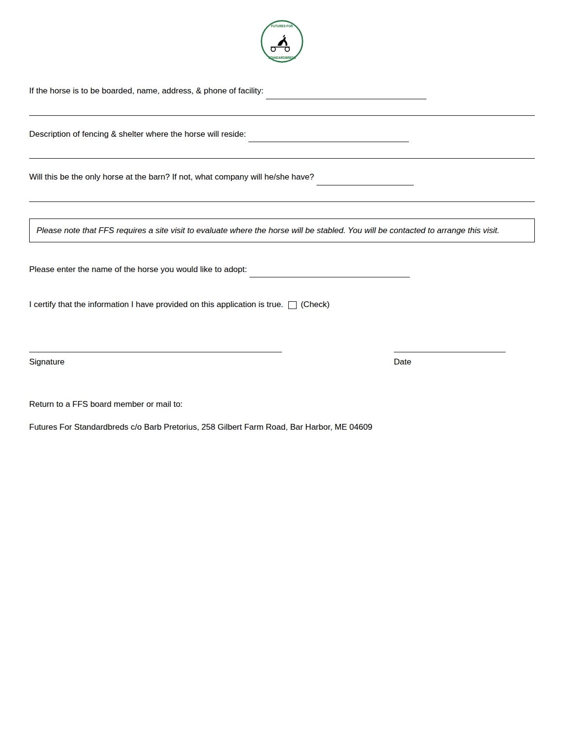FUTURES FOR STANDARDBREDS
If the horse is to be boarded, name, address, & phone of facility:
Description of fencing & shelter where the horse will reside:
Will this be the only horse at the barn? If not, what company will he/she have?
Please note that FFS requires a site visit to evaluate where the horse will be stabled. You will be contacted to arrange this visit.
Please enter the name of the horse you would like to adopt:
I certify that the information I have provided on this application is true. (Check)
Signature
Date
Return to a FFS board member or mail to:
Futures For Standardbreds c/o Barb Pretorius, 258 Gilbert Farm Road, Bar Harbor, ME 04609